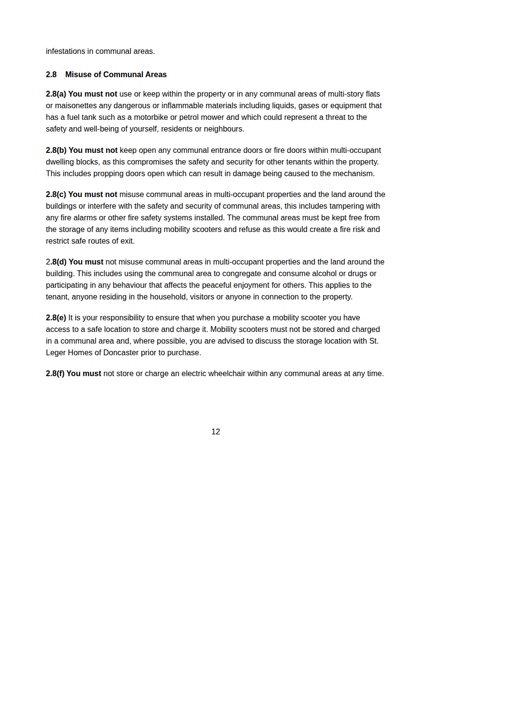infestations in communal areas.
2.8 Misuse of Communal Areas
2.8(a) You must not use or keep within the property or in any communal areas of multi-story flats or maisonettes any dangerous or inflammable materials including liquids, gases or equipment that has a fuel tank such as a motorbike or petrol mower and which could represent a threat to the safety and well-being of yourself, residents or neighbours.
2.8(b) You must not keep open any communal entrance doors or fire doors within multi-occupant dwelling blocks, as this compromises the safety and security for other tenants within the property. This includes propping doors open which can result in damage being caused to the mechanism.
2.8(c) You must not misuse communal areas in multi-occupant properties and the land around the buildings or interfere with the safety and security of communal areas, this includes tampering with any fire alarms or other fire safety systems installed. The communal areas must be kept free from the storage of any items including mobility scooters and refuse as this would create a fire risk and restrict safe routes of exit.
2.8(d) You must not misuse communal areas in multi-occupant properties and the land around the building. This includes using the communal area to congregate and consume alcohol or drugs or participating in any behaviour that affects the peaceful enjoyment for others. This applies to the tenant, anyone residing in the household, visitors or anyone in connection to the property.
2.8(e) It is your responsibility to ensure that when you purchase a mobility scooter you have access to a safe location to store and charge it. Mobility scooters must not be stored and charged in a communal area and, where possible, you are advised to discuss the storage location with St. Leger Homes of Doncaster prior to purchase.
2.8(f) You must not store or charge an electric wheelchair within any communal areas at any time.
12